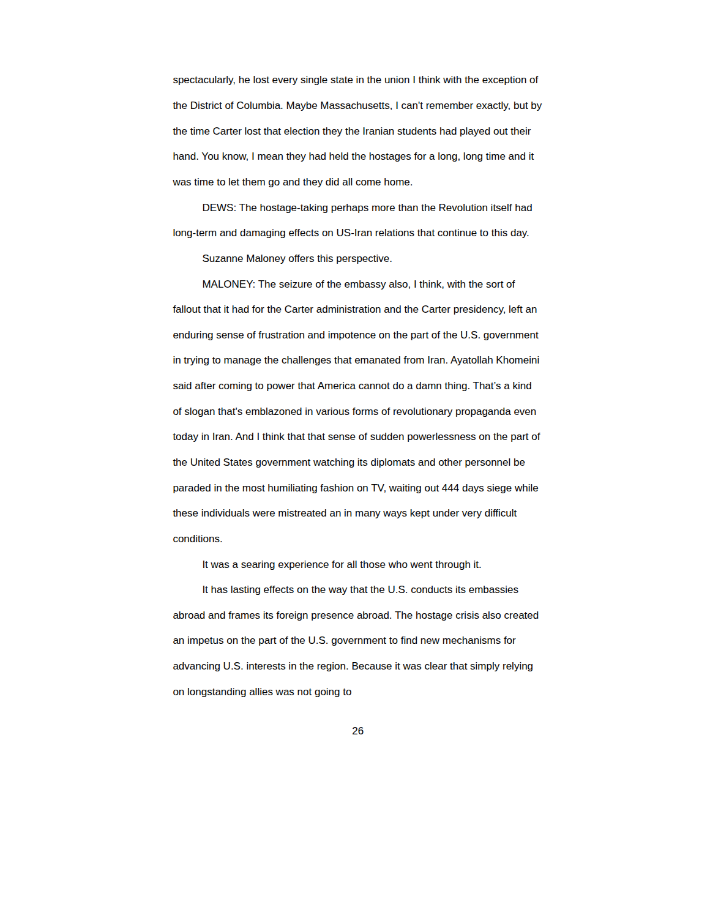spectacularly, he lost every single state in the union I think with the exception of the District of Columbia. Maybe Massachusetts, I can't remember exactly, but by the time Carter lost that election they the Iranian students had played out their hand. You know, I mean they had held the hostages for a long, long time and it was time to let them go and they did all come home.
DEWS: The hostage-taking perhaps more than the Revolution itself had long-term and damaging effects on US-Iran relations that continue to this day.
Suzanne Maloney offers this perspective.
MALONEY: The seizure of the embassy also, I think, with the sort of fallout that it had for the Carter administration and the Carter presidency, left an enduring sense of frustration and impotence on the part of the U.S. government in trying to manage the challenges that emanated from Iran. Ayatollah Khomeini said after coming to power that America cannot do a damn thing. That’s a kind of slogan that's emblazoned in various forms of revolutionary propaganda even today in Iran. And I think that that sense of sudden powerlessness on the part of the United States government watching its diplomats and other personnel be paraded in the most humiliating fashion on TV, waiting out 444 days siege while these individuals were mistreated an in many ways kept under very difficult conditions.
It was a searing experience for all those who went through it.
It has lasting effects on the way that the U.S. conducts its embassies abroad and frames its foreign presence abroad. The hostage crisis also created an impetus on the part of the U.S. government to find new mechanisms for advancing U.S. interests in the region. Because it was clear that simply relying on longstanding allies was not going to
26